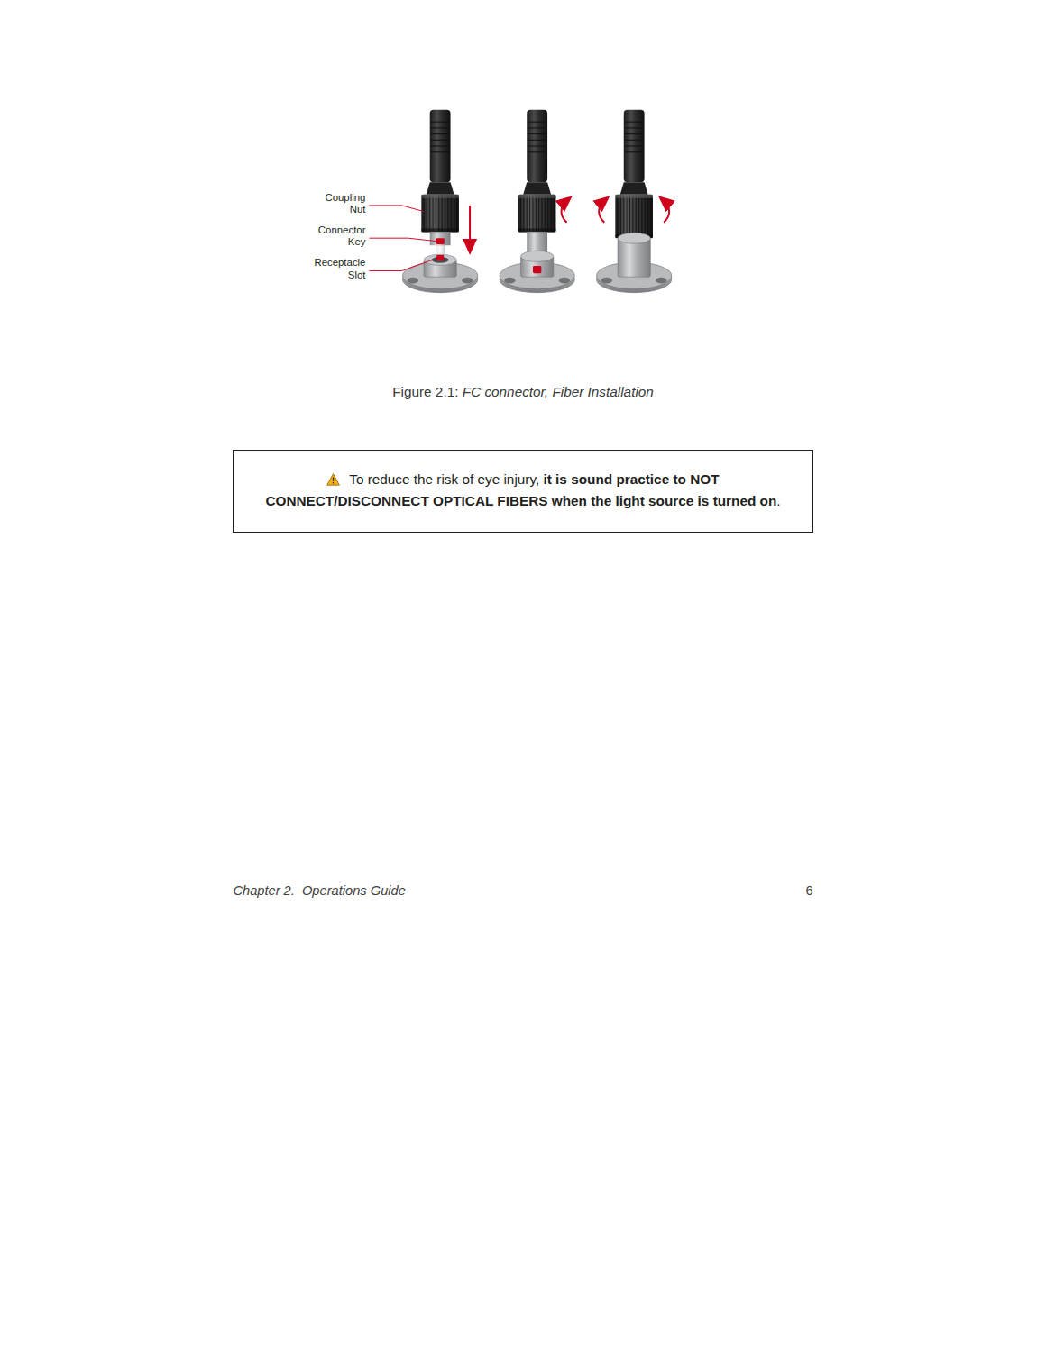Coupling Nut Connector Key Receptacle Slot
Figure 2.1: FC connector, Fiber Installation
To reduce the risk of eye injury, it is sound practice to NOT CONNECT/DISCONNECT OPTICAL FIBERS when the light source is turned on.
Chapter 2. Operations Guide
6